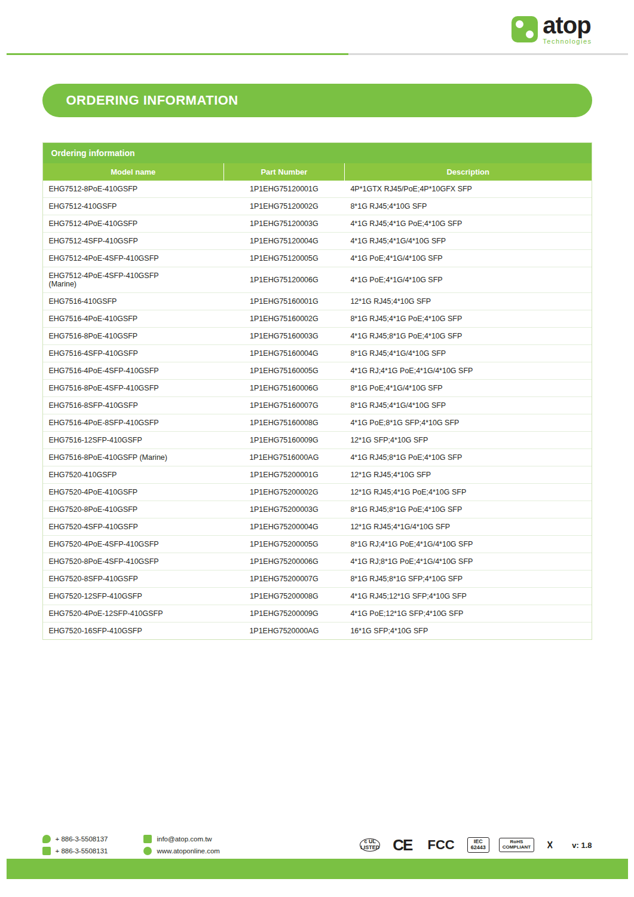atop
Technologies
ORDERING INFORMATION
Ordering information
| Model name | Part Number | Description |
| --- | --- | --- |
| EHG7512-8PoE-410GSFP | 1P1EHG75120001G | 4P*1GTX RJ45/PoE;4P*10GFX SFP |
| EHG7512-410GSFP | 1P1EHG75120002G | 8*1G RJ45;4*10G SFP |
| EHG7512-4PoE-410GSFP | 1P1EHG75120003G | 4*1G RJ45;4*1G PoE;4*10G SFP |
| EHG7512-4SFP-410GSFP | 1P1EHG75120004G | 4*1G RJ45;4*1G/4*10G SFP |
| EHG7512-4PoE-4SFP-410GSFP | 1P1EHG75120005G | 4*1G PoE;4*1G/4*10G SFP |
| EHG7512-4PoE-4SFP-410GSFP (Marine) | 1P1EHG75120006G | 4*1G PoE;4*1G/4*10G SFP |
| EHG7516-410GSFP | 1P1EHG75160001G | 12*1G RJ45;4*10G SFP |
| EHG7516-4PoE-410GSFP | 1P1EHG75160002G | 8*1G RJ45;4*1G PoE;4*10G SFP |
| EHG7516-8PoE-410GSFP | 1P1EHG75160003G | 4*1G RJ45;8*1G PoE;4*10G SFP |
| EHG7516-4SFP-410GSFP | 1P1EHG75160004G | 8*1G RJ45;4*1G/4*10G SFP |
| EHG7516-4PoE-4SFP-410GSFP | 1P1EHG75160005G | 4*1G RJ;4*1G PoE;4*1G/4*10G SFP |
| EHG7516-8PoE-4SFP-410GSFP | 1P1EHG75160006G | 8*1G PoE;4*1G/4*10G SFP |
| EHG7516-8SFP-410GSFP | 1P1EHG75160007G | 8*1G RJ45;4*1G/4*10G SFP |
| EHG7516-4PoE-8SFP-410GSFP | 1P1EHG75160008G | 4*1G PoE;8*1G SFP;4*10G SFP |
| EHG7516-12SFP-410GSFP | 1P1EHG75160009G | 12*1G SFP;4*10G SFP |
| EHG7516-8PoE-410GSFP (Marine) | 1P1EHG7516000AG | 4*1G RJ45;8*1G PoE;4*10G SFP |
| EHG7520-410GSFP | 1P1EHG75200001G | 12*1G RJ45;4*10G SFP |
| EHG7520-4PoE-410GSFP | 1P1EHG75200002G | 12*1G RJ45;4*1G PoE;4*10G SFP |
| EHG7520-8PoE-410GSFP | 1P1EHG75200003G | 8*1G RJ45;8*1G PoE;4*10G SFP |
| EHG7520-4SFP-410GSFP | 1P1EHG75200004G | 12*1G RJ45;4*1G/4*10G SFP |
| EHG7520-4PoE-4SFP-410GSFP | 1P1EHG75200005G | 8*1G RJ;4*1G PoE;4*1G/4*10G SFP |
| EHG7520-8PoE-4SFP-410GSFP | 1P1EHG75200006G | 4*1G RJ;8*1G PoE;4*1G/4*10G SFP |
| EHG7520-8SFP-410GSFP | 1P1EHG75200007G | 8*1G RJ45;8*1G SFP;4*10G SFP |
| EHG7520-12SFP-410GSFP | 1P1EHG75200008G | 4*1G RJ45;12*1G SFP;4*10G SFP |
| EHG7520-4PoE-12SFP-410GSFP | 1P1EHG75200009G | 4*1G PoE;12*1G SFP;4*10G SFP |
| EHG7520-16SFP-410GSFP | 1P1EHG7520000AG | 16*1G SFP;4*10G SFP |
+ 886-3-5508137
+ 886-3-5508131
info@atop.com.tw
www.atoponline.com
c UL LISTED CE FCC IEC
62443 RoHS
COMPLIANT ☓ v: 1.8